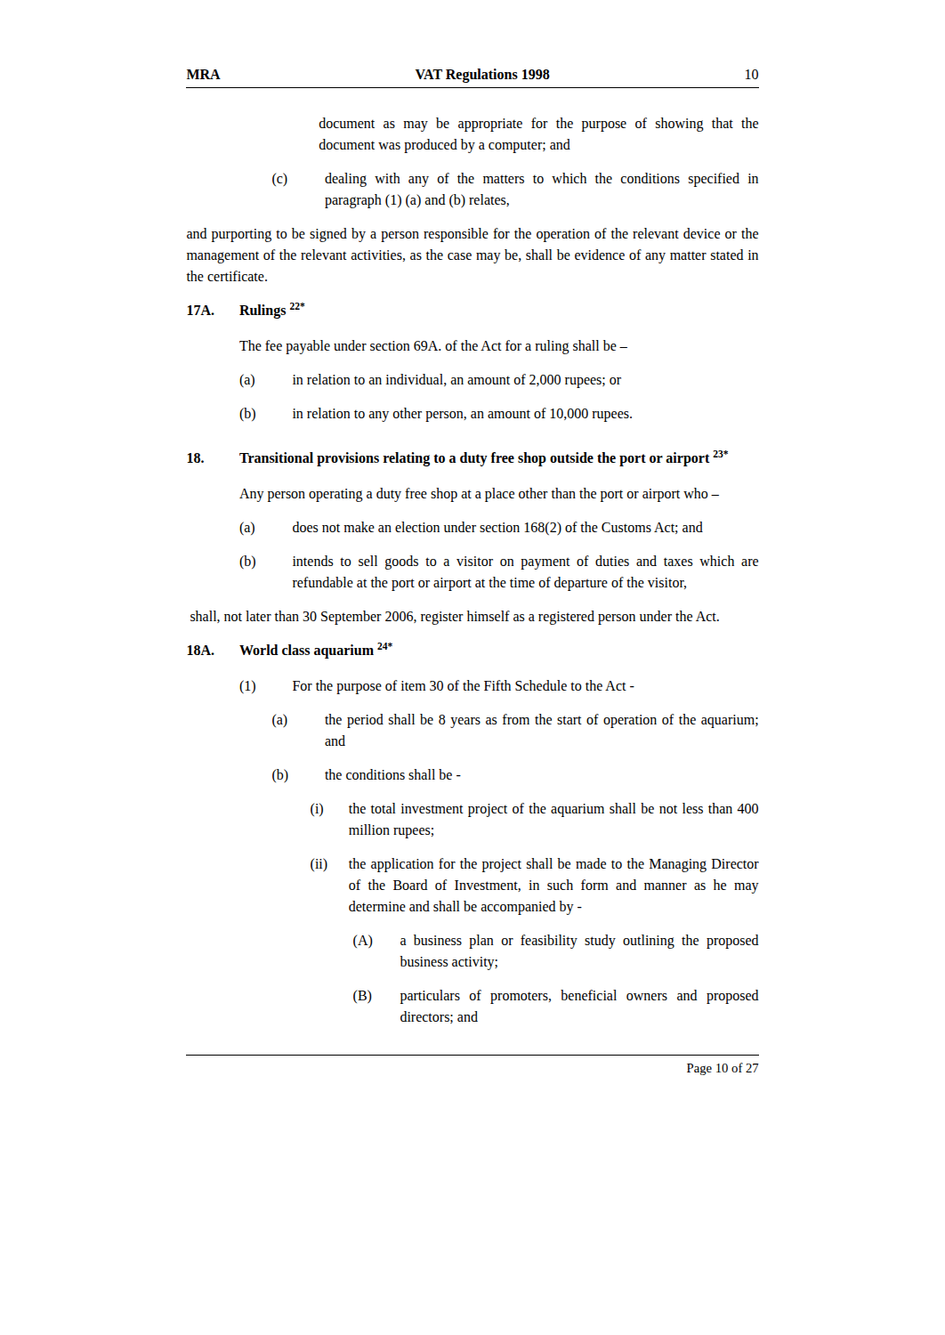MRA VAT Regulations 1998 10
document as may be appropriate for the purpose of showing that the document was produced by a computer; and
(c) dealing with any of the matters to which the conditions specified in paragraph (1) (a) and (b) relates,
and purporting to be signed by a person responsible for the operation of the relevant device or the management of the relevant activities, as the case may be, shall be evidence of any matter stated in the certificate.
17A. Rulings 22*
The fee payable under section 69A. of the Act for a ruling shall be –
(a) in relation to an individual, an amount of 2,000 rupees; or
(b) in relation to any other person, an amount of 10,000 rupees.
18. Transitional provisions relating to a duty free shop outside the port or airport 23*
Any person operating a duty free shop at a place other than the port or airport who –
(a) does not make an election under section 168(2) of the Customs Act; and
(b) intends to sell goods to a visitor on payment of duties and taxes which are refundable at the port or airport at the time of departure of the visitor,
shall, not later than 30 September 2006, register himself as a registered person under the Act.
18A. World class aquarium 24*
(1) For the purpose of item 30 of the Fifth Schedule to the Act -
(a) the period shall be 8 years as from the start of operation of the aquarium; and
(b) the conditions shall be -
(i) the total investment project of the aquarium shall be not less than 400 million rupees;
(ii) the application for the project shall be made to the Managing Director of the Board of Investment, in such form and manner as he may determine and shall be accompanied by -
(A) a business plan or feasibility study outlining the proposed business activity;
(B) particulars of promoters, beneficial owners and proposed directors; and
Page 10 of 27